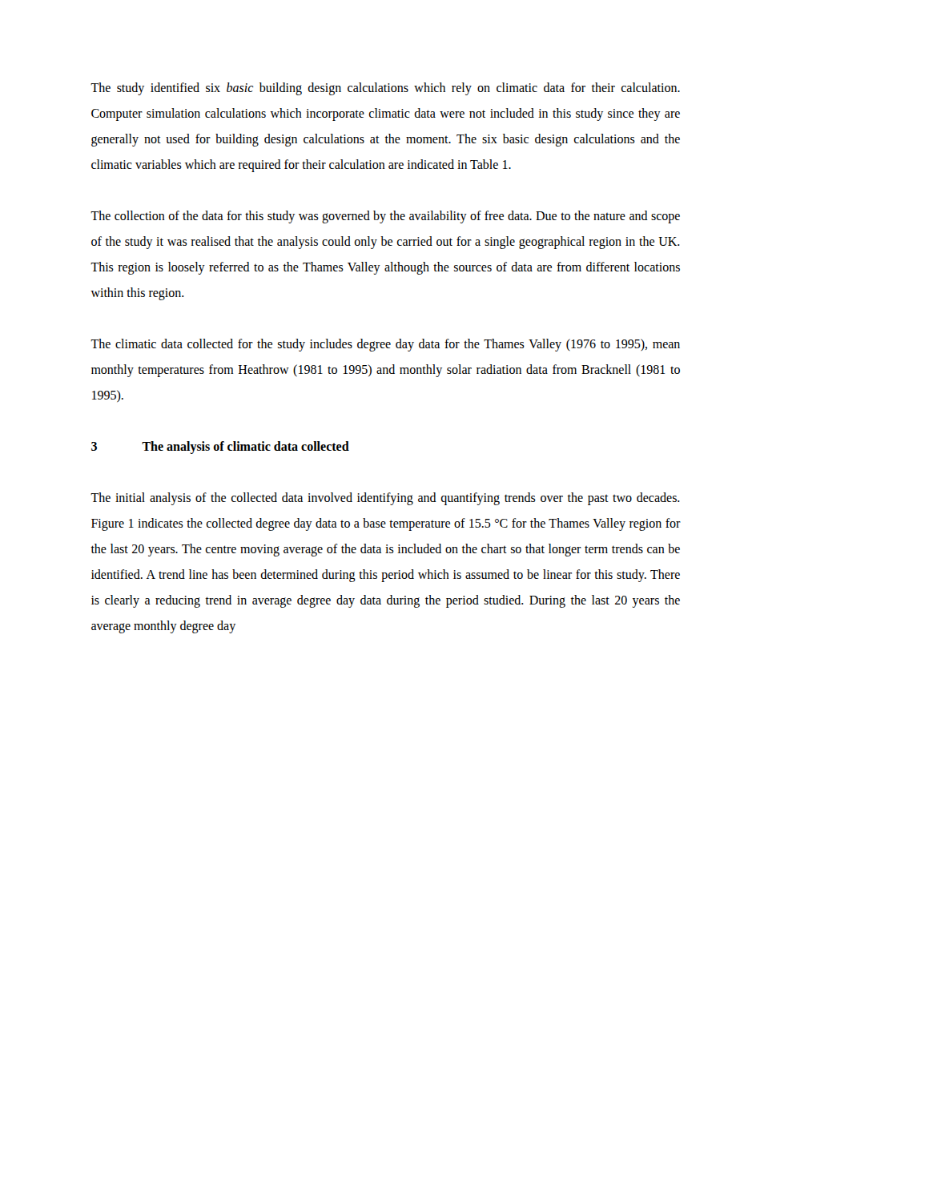The study identified six basic building design calculations which rely on climatic data for their calculation. Computer simulation calculations which incorporate climatic data were not included in this study since they are generally not used for building design calculations at the moment. The six basic design calculations and the climatic variables which are required for their calculation are indicated in Table 1.
The collection of the data for this study was governed by the availability of free data. Due to the nature and scope of the study it was realised that the analysis could only be carried out for a single geographical region in the UK. This region is loosely referred to as the Thames Valley although the sources of data are from different locations within this region.
The climatic data collected for the study includes degree day data for the Thames Valley (1976 to 1995), mean monthly temperatures from Heathrow (1981 to 1995) and monthly solar radiation data from Bracknell (1981 to 1995).
3 The analysis of climatic data collected
The initial analysis of the collected data involved identifying and quantifying trends over the past two decades. Figure 1 indicates the collected degree day data to a base temperature of 15.5 °C for the Thames Valley region for the last 20 years. The centre moving average of the data is included on the chart so that longer term trends can be identified. A trend line has been determined during this period which is assumed to be linear for this study. There is clearly a reducing trend in average degree day data during the period studied. During the last 20 years the average monthly degree day